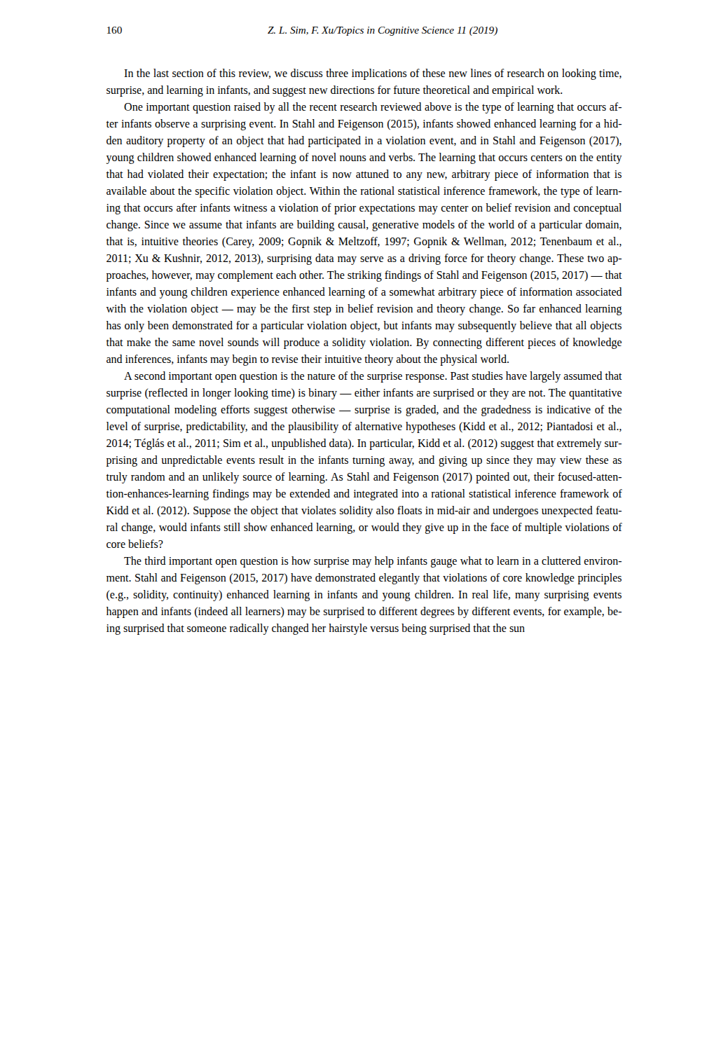160 Z. L. Sim, F. Xu/Topics in Cognitive Science 11 (2019)
In the last section of this review, we discuss three implications of these new lines of research on looking time, surprise, and learning in infants, and suggest new directions for future theoretical and empirical work.
One important question raised by all the recent research reviewed above is the type of learning that occurs after infants observe a surprising event. In Stahl and Feigenson (2015), infants showed enhanced learning for a hidden auditory property of an object that had participated in a violation event, and in Stahl and Feigenson (2017), young children showed enhanced learning of novel nouns and verbs. The learning that occurs centers on the entity that had violated their expectation; the infant is now attuned to any new, arbitrary piece of information that is available about the specific violation object. Within the rational statistical inference framework, the type of learning that occurs after infants witness a violation of prior expectations may center on belief revision and conceptual change. Since we assume that infants are building causal, generative models of the world of a particular domain, that is, intuitive theories (Carey, 2009; Gopnik & Meltzoff, 1997; Gopnik & Wellman, 2012; Tenenbaum et al., 2011; Xu & Kushnir, 2012, 2013), surprising data may serve as a driving force for theory change. These two approaches, however, may complement each other. The striking findings of Stahl and Feigenson (2015, 2017) — that infants and young children experience enhanced learning of a somewhat arbitrary piece of information associated with the violation object — may be the first step in belief revision and theory change. So far enhanced learning has only been demonstrated for a particular violation object, but infants may subsequently believe that all objects that make the same novel sounds will produce a solidity violation. By connecting different pieces of knowledge and inferences, infants may begin to revise their intuitive theory about the physical world.
A second important open question is the nature of the surprise response. Past studies have largely assumed that surprise (reflected in longer looking time) is binary — either infants are surprised or they are not. The quantitative computational modeling efforts suggest otherwise — surprise is graded, and the gradedness is indicative of the level of surprise, predictability, and the plausibility of alternative hypotheses (Kidd et al., 2012; Piantadosi et al., 2014; Téglás et al., 2011; Sim et al., unpublished data). In particular, Kidd et al. (2012) suggest that extremely surprising and unpredictable events result in the infants turning away, and giving up since they may view these as truly random and an unlikely source of learning. As Stahl and Feigenson (2017) pointed out, their focused-attention-enhances-learning findings may be extended and integrated into a rational statistical inference framework of Kidd et al. (2012). Suppose the object that violates solidity also floats in mid-air and undergoes unexpected featural change, would infants still show enhanced learning, or would they give up in the face of multiple violations of core beliefs?
The third important open question is how surprise may help infants gauge what to learn in a cluttered environment. Stahl and Feigenson (2015, 2017) have demonstrated elegantly that violations of core knowledge principles (e.g., solidity, continuity) enhanced learning in infants and young children. In real life, many surprising events happen and infants (indeed all learners) may be surprised to different degrees by different events, for example, being surprised that someone radically changed her hairstyle versus being surprised that the sun